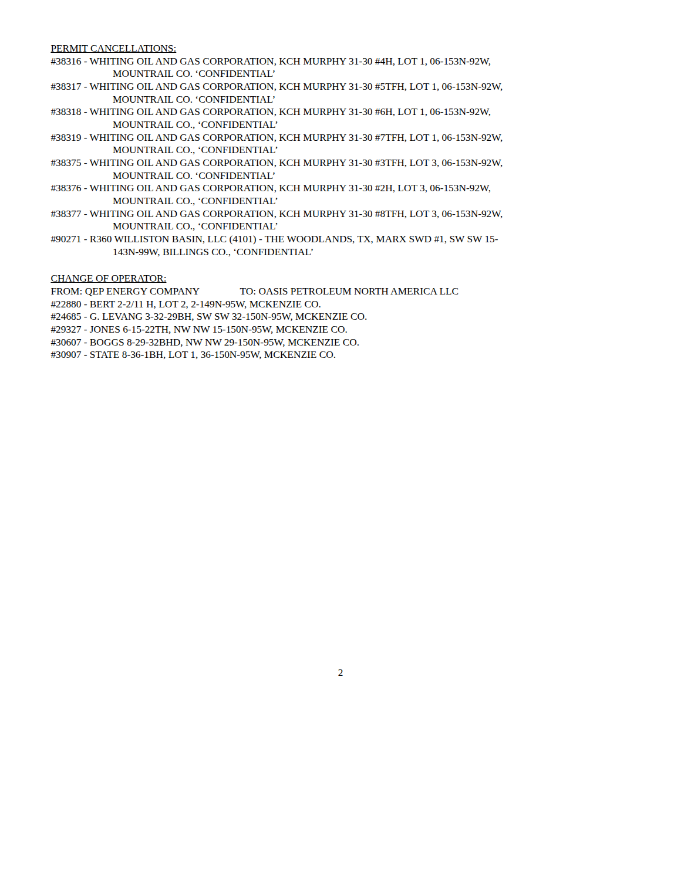Permit Cancellations:
#38316 - WHITING OIL AND GAS CORPORATION, KCH MURPHY 31-30 #4H, LOT 1, 06-153N-92W, MOUNTRAIL CO. ‘CONFIDENTIAL’
#38317 - WHITING OIL AND GAS CORPORATION, KCH MURPHY 31-30 #5TFH, LOT 1, 06-153N-92W, MOUNTRAIL CO. ‘CONFIDENTIAL’
#38318 - WHITING OIL AND GAS CORPORATION, KCH MURPHY 31-30 #6H, LOT 1, 06-153N-92W, MOUNTRAIL CO., ‘CONFIDENTIAL’
#38319 - WHITING OIL AND GAS CORPORATION, KCH MURPHY 31-30 #7TFH, LOT 1, 06-153N-92W, MOUNTRAIL CO., ‘CONFIDENTIAL’
#38375 - WHITING OIL AND GAS CORPORATION, KCH MURPHY 31-30 #3TFH, LOT 3, 06-153N-92W, MOUNTRAIL CO. ‘CONFIDENTIAL’
#38376 - WHITING OIL AND GAS CORPORATION, KCH MURPHY 31-30 #2H, LOT 3, 06-153N-92W, MOUNTRAIL CO., ‘CONFIDENTIAL’
#38377 - WHITING OIL AND GAS CORPORATION, KCH MURPHY 31-30 #8TFH, LOT 3, 06-153N-92W, MOUNTRAIL CO., ‘CONFIDENTIAL’
#90271 - R360 WILLISTON BASIN, LLC (4101) - THE WOODLANDS, TX, MARX SWD #1, SW SW 15- 143N-99W, BILLINGS CO., ‘CONFIDENTIAL’
Change of Operator:
FROM: QEP ENERGY COMPANY TO: OASIS PETROLEUM NORTH AMERICA LLC
#22880 - BERT 2-2/11 H, LOT 2, 2-149N-95W, MCKENZIE CO.
#24685 - G. LEVANG 3-32-29BH, SW SW 32-150N-95W, MCKENZIE CO.
#29327 - JONES 6-15-22TH, NW NW 15-150N-95W, MCKENZIE CO.
#30607 - BOGGS 8-29-32BHD, NW NW 29-150N-95W, MCKENZIE CO.
#30907 - STATE 8-36-1BH, LOT 1, 36-150N-95W, MCKENZIE CO.
2